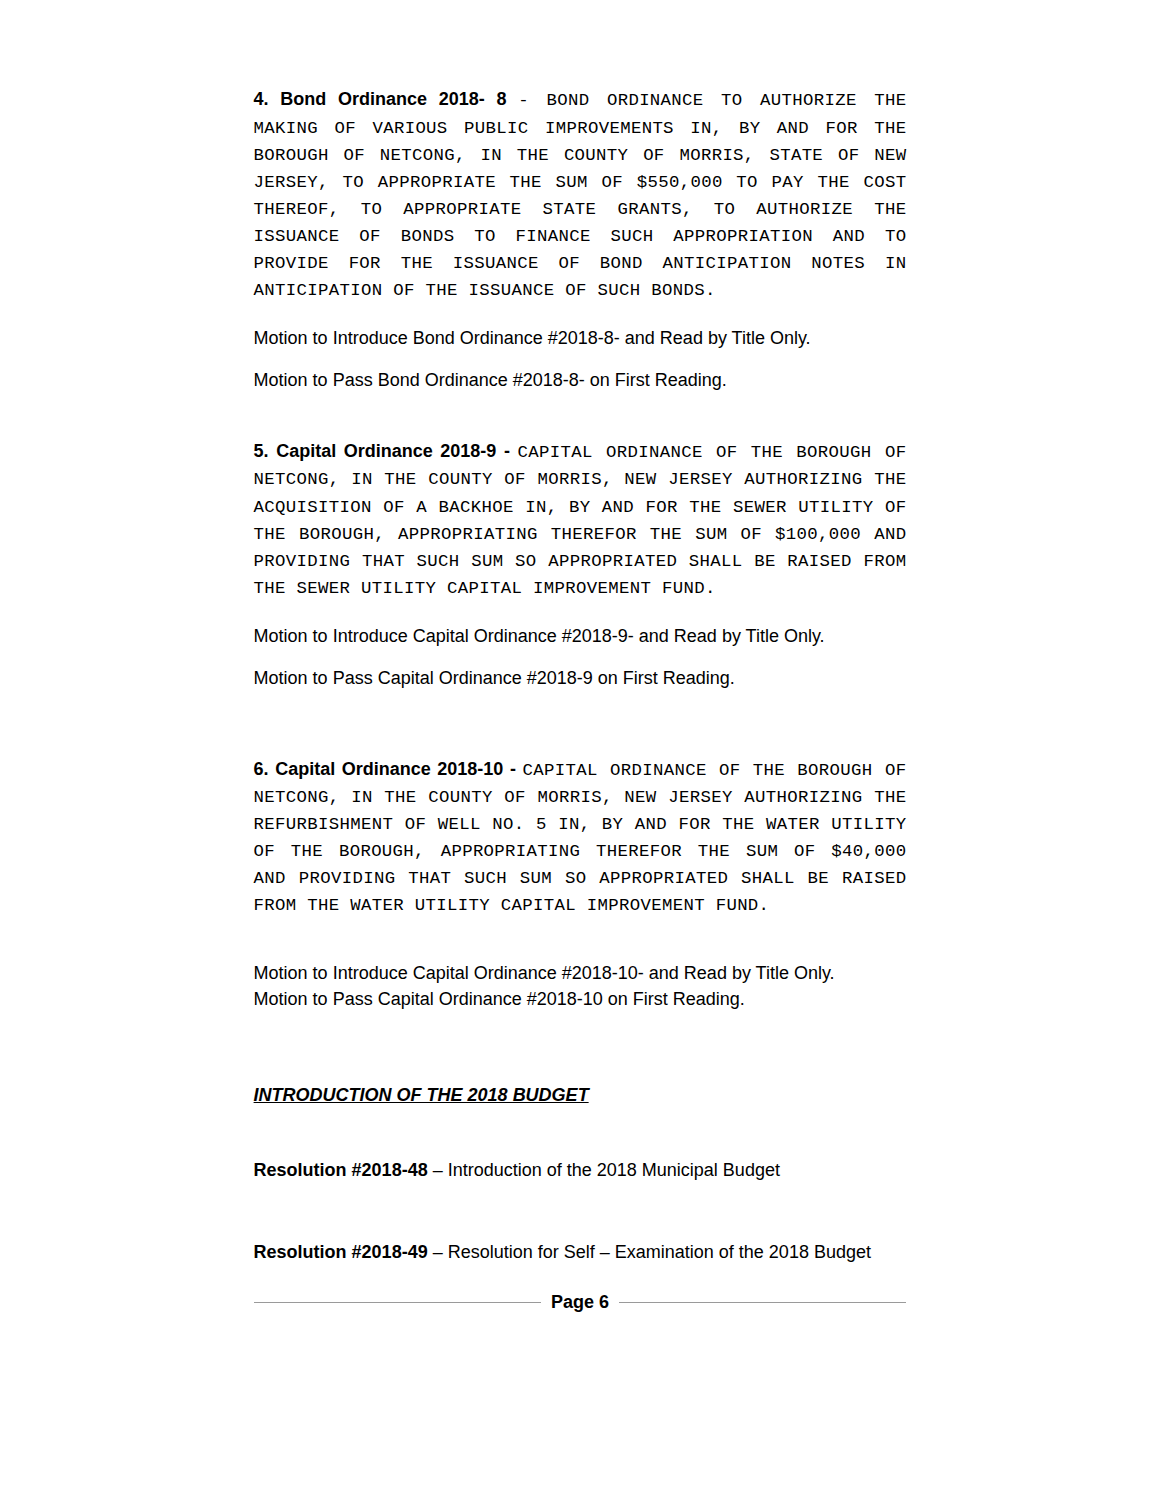4. Bond Ordinance 2018- 8 - BOND ORDINANCE TO AUTHORIZE THE MAKING OF VARIOUS PUBLIC IMPROVEMENTS IN, BY AND FOR THE BOROUGH OF NETCONG, IN THE COUNTY OF MORRIS, STATE OF NEW JERSEY, TO APPROPRIATE THE SUM OF $550,000 TO PAY THE COST THEREOF, TO APPROPRIATE STATE GRANTS, TO AUTHORIZE THE ISSUANCE OF BONDS TO FINANCE SUCH APPROPRIATION AND TO PROVIDE FOR THE ISSUANCE OF BOND ANTICIPATION NOTES IN ANTICIPATION OF THE ISSUANCE OF SUCH BONDS.
Motion to Introduce Bond Ordinance #2018-8- and Read by Title Only.
Motion to Pass Bond Ordinance #2018-8- on First Reading.
5. Capital Ordinance 2018-9 - CAPITAL ORDINANCE OF THE BOROUGH OF NETCONG, IN THE COUNTY OF MORRIS, NEW JERSEY AUTHORIZING THE ACQUISITION OF A BACKHOE IN, BY AND FOR THE SEWER UTILITY OF THE BOROUGH, APPROPRIATING THEREFOR THE SUM OF $100,000 AND PROVIDING THAT SUCH SUM SO APPROPRIATED SHALL BE RAISED FROM THE SEWER UTILITY CAPITAL IMPROVEMENT FUND.
Motion to Introduce Capital Ordinance #2018-9- and Read by Title Only.
Motion to Pass Capital Ordinance #2018-9 on First Reading.
6. Capital Ordinance 2018-10 - CAPITAL ORDINANCE OF THE BOROUGH OF NETCONG, IN THE COUNTY OF MORRIS, NEW JERSEY AUTHORIZING THE REFURBISHMENT OF WELL NO. 5 IN, BY AND FOR THE WATER UTILITY OF THE BOROUGH, APPROPRIATING THEREFOR THE SUM OF $40,000 AND PROVIDING THAT SUCH SUM SO APPROPRIATED SHALL BE RAISED FROM THE WATER UTILITY CAPITAL IMPROVEMENT FUND.
Motion to Introduce Capital Ordinance #2018-10- and Read by Title Only.
Motion to Pass Capital Ordinance #2018-10 on First Reading.
INTRODUCTION OF THE 2018 BUDGET
Resolution #2018-48 – Introduction of the 2018 Municipal Budget
Resolution #2018-49 – Resolution for Self – Examination of the 2018 Budget
Page 6